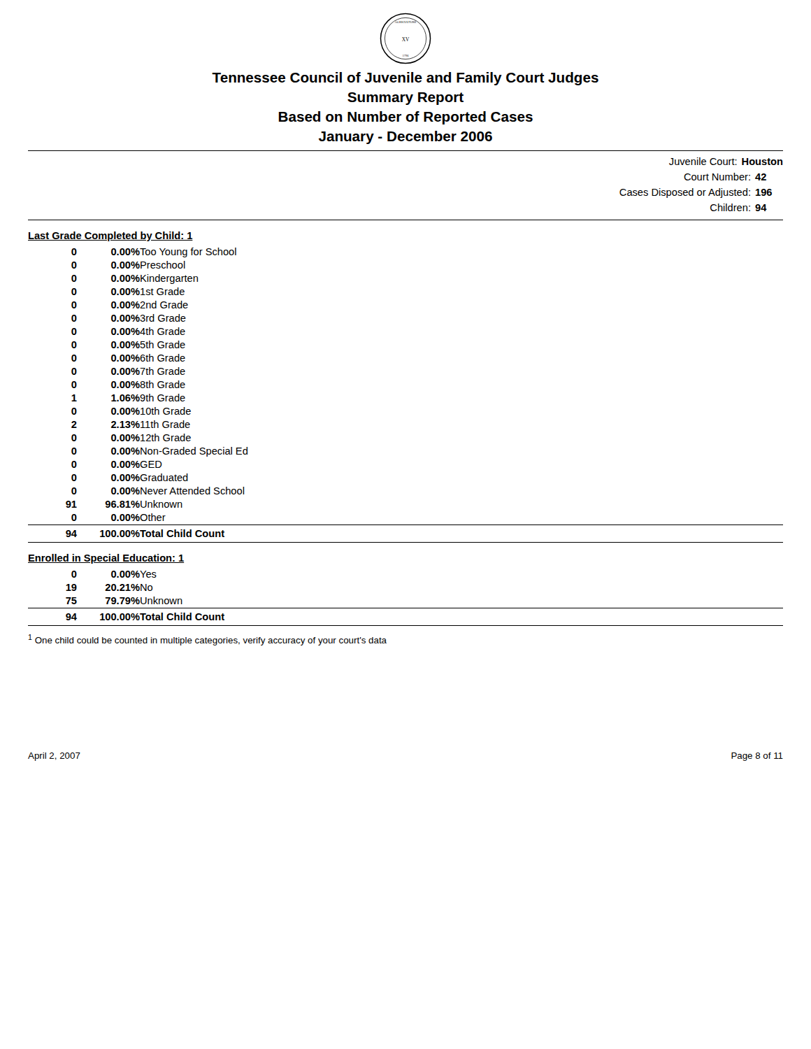Tennessee Council of Juvenile and Family Court Judges
Summary Report
Based on Number of Reported Cases
January - December 2006
Juvenile Court: Houston
Court Number: 42
Cases Disposed or Adjusted: 196
Children: 94
Last Grade Completed by Child: 1
| 0 | 0.00% | Too Young for School |
| 0 | 0.00% | Preschool |
| 0 | 0.00% | Kindergarten |
| 0 | 0.00% | 1st Grade |
| 0 | 0.00% | 2nd Grade |
| 0 | 0.00% | 3rd Grade |
| 0 | 0.00% | 4th Grade |
| 0 | 0.00% | 5th Grade |
| 0 | 0.00% | 6th Grade |
| 0 | 0.00% | 7th Grade |
| 0 | 0.00% | 8th Grade |
| 1 | 1.06% | 9th Grade |
| 0 | 0.00% | 10th Grade |
| 2 | 2.13% | 11th Grade |
| 0 | 0.00% | 12th Grade |
| 0 | 0.00% | Non-Graded Special Ed |
| 0 | 0.00% | GED |
| 0 | 0.00% | Graduated |
| 0 | 0.00% | Never Attended School |
| 91 | 96.81% | Unknown |
| 0 | 0.00% | Other |
| 94 | 100.00% | Total Child Count |
Enrolled in Special Education: 1
| 0 | 0.00% | Yes |
| 19 | 20.21% | No |
| 75 | 79.79% | Unknown |
| 94 | 100.00% | Total Child Count |
1 One child could be counted in multiple categories, verify accuracy of your court's data
April 2, 2007 Page 8 of 11